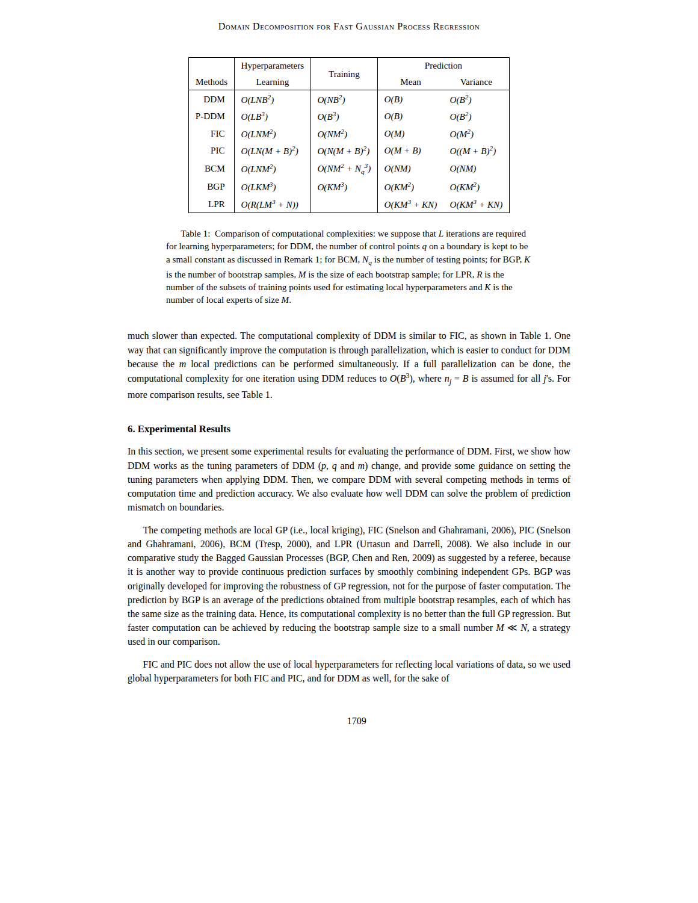Domain Decomposition for Fast Gaussian Process Regression
| Methods | Hyperparameters | Training | Prediction |
| --- | --- | --- | --- |
| Learning | Mean | Variance |
| DDM | O ( LNB 2 ) | O ( NB 2 ) | O ( B ) | O ( B 2 ) |
| P-DDM | O ( LB 3 ) | O ( B 3 ) | O ( B ) | O ( B 2 ) |
| FIC | O ( LNM 2 ) | O ( NM 2 ) | O ( M ) | O ( M 2 ) |
| PIC | O ( LN ( M + B ) 2 ) | O ( N ( M + B ) 2 ) | O ( M + B ) | O (( M + B ) 2 ) |
| BCM | O ( LNM 2 ) | O ( NM 2 + N q 3 ) | O ( NM ) | O ( NM ) |
| BGP | O ( LKM 3 ) | O ( KM 3 ) | O ( KM 2 ) | O ( KM 2 ) |
| LPR | O ( R ( LM 3 + N )) | | O ( KM 3 + KN ) | O ( KM 3 + KN ) |
Table 1: Comparison of computational complexities: we suppose that L iterations are required for learning hyperparameters; for DDM, the number of control points q on a boundary is kept to be a small constant as discussed in Remark 1; for BCM, Nq is the number of testing points; for BGP, K is the number of bootstrap samples, M is the size of each bootstrap sample; for LPR, R is the number of the subsets of training points used for estimating local hyperparameters and K is the number of local experts of size M.
much slower than expected. The computational complexity of DDM is similar to FIC, as shown in Table 1. One way that can significantly improve the computation is through parallelization, which is easier to conduct for DDM because the m local predictions can be performed simultaneously. If a full parallelization can be done, the computational complexity for one iteration using DDM reduces to O(B3), where nj = B is assumed for all j's. For more comparison results, see Table 1.
6. Experimental Results
In this section, we present some experimental results for evaluating the performance of DDM. First, we show how DDM works as the tuning parameters of DDM (p, q and m) change, and provide some guidance on setting the tuning parameters when applying DDM. Then, we compare DDM with several competing methods in terms of computation time and prediction accuracy. We also evaluate how well DDM can solve the problem of prediction mismatch on boundaries.
The competing methods are local GP (i.e., local kriging), FIC (Snelson and Ghahramani, 2006), PIC (Snelson and Ghahramani, 2006), BCM (Tresp, 2000), and LPR (Urtasun and Darrell, 2008). We also include in our comparative study the Bagged Gaussian Processes (BGP, Chen and Ren, 2009) as suggested by a referee, because it is another way to provide continuous prediction surfaces by smoothly combining independent GPs. BGP was originally developed for improving the robustness of GP regression, not for the purpose of faster computation. The prediction by BGP is an average of the predictions obtained from multiple bootstrap resamples, each of which has the same size as the training data. Hence, its computational complexity is no better than the full GP regression. But faster computation can be achieved by reducing the bootstrap sample size to a small number M ≪ N, a strategy used in our comparison.
FIC and PIC does not allow the use of local hyperparameters for reflecting local variations of data, so we used global hyperparameters for both FIC and PIC, and for DDM as well, for the sake of
1709